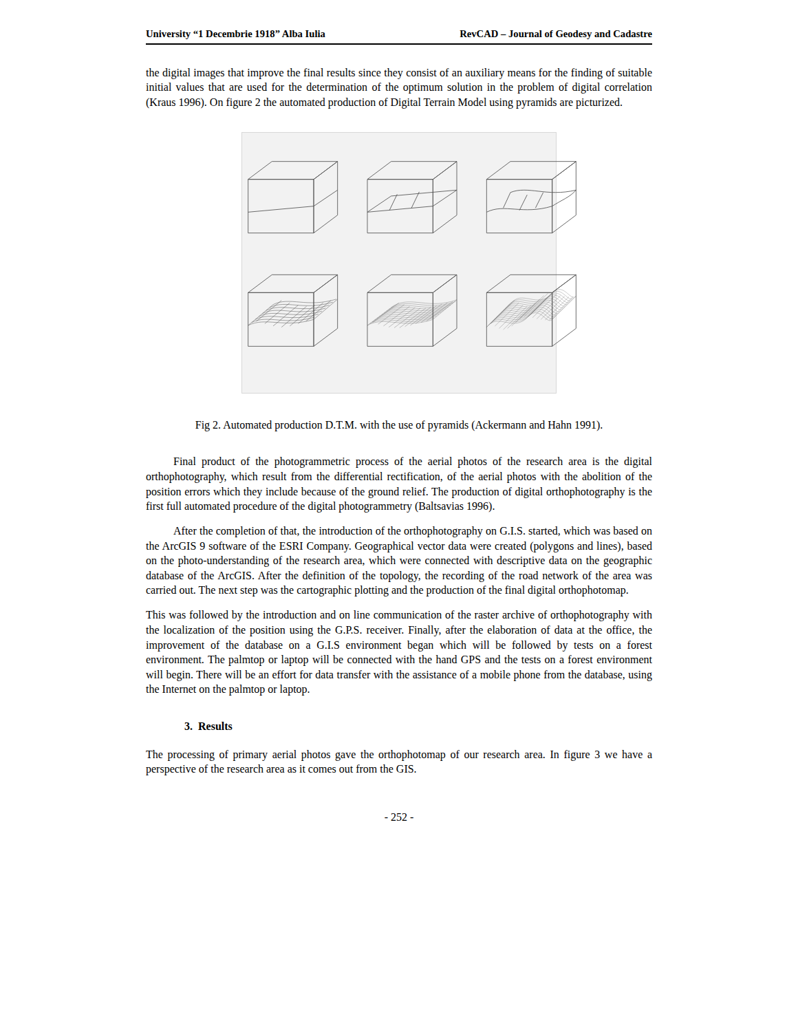University “1 Decembrie 1918” Alba Iulia RevCAD – Journal of Geodesy and Cadastre
the digital images that improve the final results since they consist of an auxiliary means for the finding of suitable initial values that are used for the determination of the optimum solution in the problem of digital correlation (Kraus 1996). On figure 2 the automated production of Digital Terrain Model using pyramids are picturized.
Fig 2. Automated production D.T.M. with the use of pyramids (Ackermann and Hahn 1991).
Final product of the photogrammetric process of the aerial photos of the research area is the digital orthophotography, which result from the differential rectification, of the aerial photos with the abolition of the position errors which they include because of the ground relief. The production of digital orthophotography is the first full automated procedure of the digital photogrammetry (Baltsavias 1996).
After the completion of that, the introduction of the orthophotography on G.I.S. started, which was based on the ArcGIS 9 software of the ESRI Company. Geographical vector data were created (polygons and lines), based on the photo-understanding of the research area, which were connected with descriptive data on the geographic database of the ArcGIS. After the definition of the topology, the recording of the road network of the area was carried out. The next step was the cartographic plotting and the production of the final digital orthophotomap.
This was followed by the introduction and on line communication of the raster archive of orthophotography with the localization of the position using the G.P.S. receiver. Finally, after the elaboration of data at the office, the improvement of the database on a G.I.S environment began which will be followed by tests on a forest environment. The palmtop or laptop will be connected with the hand GPS and the tests on a forest environment will begin. There will be an effort for data transfer with the assistance of a mobile phone from the database, using the Internet on the palmtop or laptop.
3. Results
The processing of primary aerial photos gave the orthophotomap of our research area. In figure 3 we have a perspective of the research area as it comes out from the GIS.
- 252 -